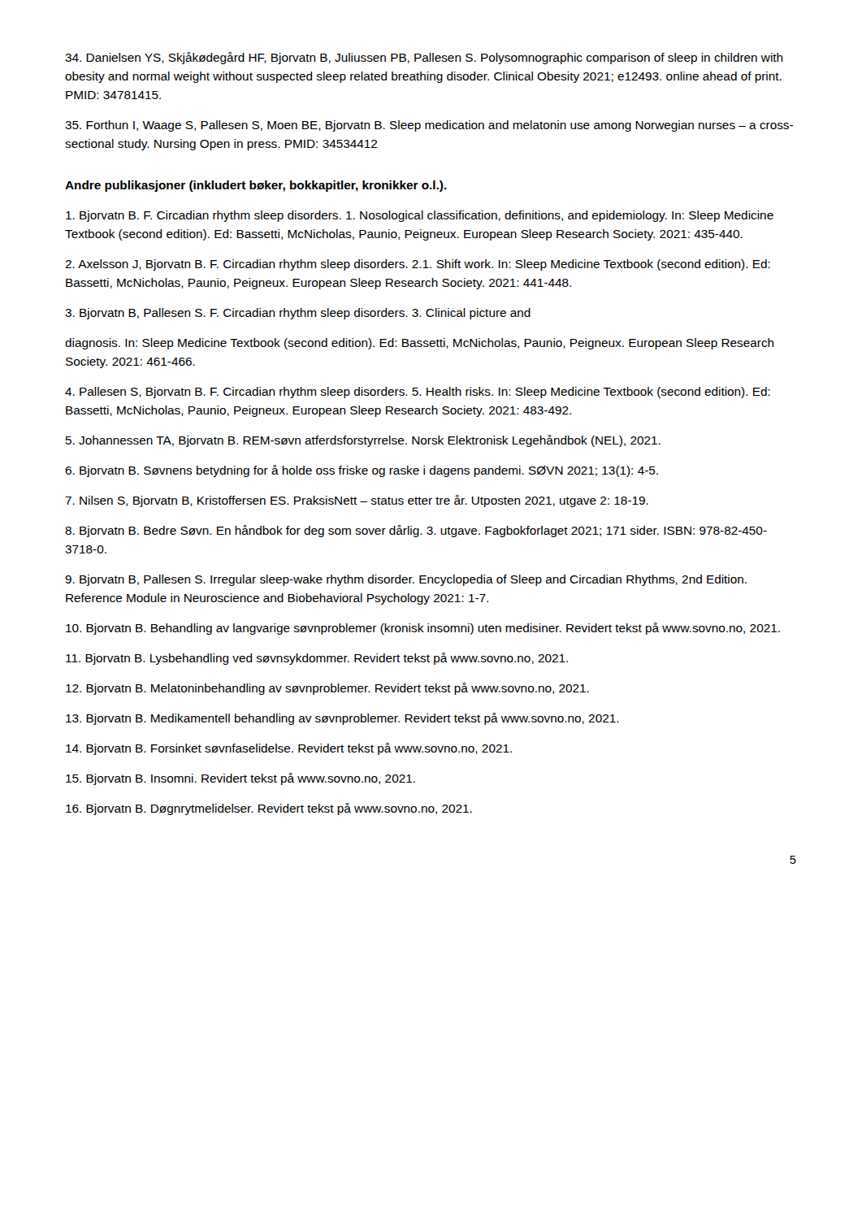34. Danielsen YS, Skjåkødegård HF, Bjorvatn B, Juliussen PB, Pallesen S. Polysomnographic comparison of sleep in children with obesity and normal weight without suspected sleep related breathing disoder. Clinical Obesity 2021; e12493. online ahead of print. PMID: 34781415.
35. Forthun I, Waage S, Pallesen S, Moen BE, Bjorvatn B. Sleep medication and melatonin use among Norwegian nurses – a cross-sectional study. Nursing Open in press. PMID: 34534412
Andre publikasjoner (inkludert bøker, bokkapitler, kronikker o.l.).
1. Bjorvatn B. F. Circadian rhythm sleep disorders. 1. Nosological classification, definitions, and epidemiology. In: Sleep Medicine Textbook (second edition). Ed: Bassetti, McNicholas, Paunio, Peigneux. European Sleep Research Society. 2021: 435-440.
2. Axelsson J, Bjorvatn B. F. Circadian rhythm sleep disorders. 2.1. Shift work. In: Sleep Medicine Textbook (second edition). Ed: Bassetti, McNicholas, Paunio, Peigneux. European Sleep Research Society. 2021: 441-448.
3. Bjorvatn B, Pallesen S. F. Circadian rhythm sleep disorders. 3. Clinical picture and
diagnosis. In: Sleep Medicine Textbook (second edition). Ed: Bassetti, McNicholas, Paunio, Peigneux. European Sleep Research Society. 2021: 461-466.
4. Pallesen S, Bjorvatn B. F. Circadian rhythm sleep disorders. 5. Health risks. In: Sleep Medicine Textbook (second edition). Ed: Bassetti, McNicholas, Paunio, Peigneux. European Sleep Research Society. 2021: 483-492.
5. Johannessen TA, Bjorvatn B. REM-søvn atferdsforstyrrelse. Norsk Elektronisk Legehåndbok (NEL), 2021.
6. Bjorvatn B. Søvnens betydning for å holde oss friske og raske i dagens pandemi. SØVN 2021; 13(1): 4-5.
7. Nilsen S, Bjorvatn B, Kristoffersen ES. PraksisNett – status etter tre år. Utposten 2021, utgave 2: 18-19.
8. Bjorvatn B. Bedre Søvn. En håndbok for deg som sover dårlig. 3. utgave. Fagbokforlaget 2021; 171 sider. ISBN: 978-82-450-3718-0.
9. Bjorvatn B, Pallesen S. Irregular sleep-wake rhythm disorder. Encyclopedia of Sleep and Circadian Rhythms, 2nd Edition. Reference Module in Neuroscience and Biobehavioral Psychology 2021: 1-7.
10. Bjorvatn B. Behandling av langvarige søvnproblemer (kronisk insomni) uten medisiner. Revidert tekst på www.sovno.no, 2021.
11. Bjorvatn B. Lysbehandling ved søvnsykdommer. Revidert tekst på www.sovno.no, 2021.
12. Bjorvatn B. Melatoninbehandling av søvnproblemer. Revidert tekst på www.sovno.no, 2021.
13. Bjorvatn B. Medikamentell behandling av søvnproblemer. Revidert tekst på www.sovno.no, 2021.
14. Bjorvatn B. Forsinket søvnfaselidelse. Revidert tekst på www.sovno.no, 2021.
15. Bjorvatn B. Insomni. Revidert tekst på www.sovno.no, 2021.
16. Bjorvatn B. Døgnrytmelidelser. Revidert tekst på www.sovno.no, 2021.
5